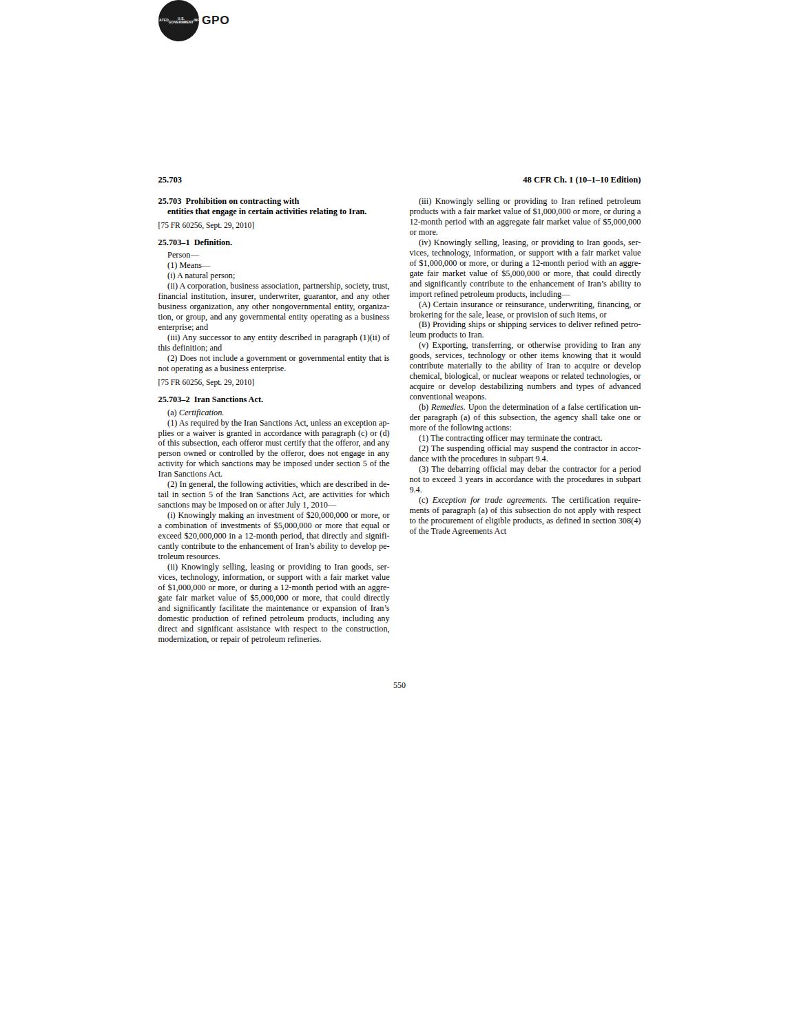AUTHENTICATED U.S. GOVERNMENT INFORMATION
GPO
25.703
48 CFR Ch. 1 (10–1–10 Edition)
25.703 Prohibition on contracting with entities that engage in certain activities relating to Iran.
[75 FR 60256, Sept. 29, 2010]
25.703–1 Definition.
Person—
(1) Means—
(i) A natural person;
(ii) A corporation, business association, partnership, society, trust, financial institution, insurer, underwriter, guarantor, and any other business organization, any other nongovernmental entity, organization, or group, and any governmental entity operating as a business enterprise; and
(iii) Any successor to any entity described in paragraph (1)(ii) of this definition; and
(2) Does not include a government or governmental entity that is not operating as a business enterprise.
[75 FR 60256, Sept. 29, 2010]
25.703–2 Iran Sanctions Act.
(a) Certification.
(1) As required by the Iran Sanctions Act, unless an exception applies or a waiver is granted in accordance with paragraph (c) or (d) of this subsection, each offeror must certify that the offeror, and any person owned or controlled by the offeror, does not engage in any activity for which sanctions may be imposed under section 5 of the Iran Sanctions Act.
(2) In general, the following activities, which are described in detail in section 5 of the Iran Sanctions Act, are activities for which sanctions may be imposed on or after July 1, 2010—
(i) Knowingly making an investment of $20,000,000 or more, or a combination of investments of $5,000,000 or more that equal or exceed $20,000,000 in a 12-month period, that directly and significantly contribute to the enhancement of Iran’s ability to develop petroleum resources.
(ii) Knowingly selling, leasing or providing to Iran goods, services, technology, information, or support with a fair market value of $1,000,000 or more, or during a 12-month period with an aggregate fair market value of $5,000,000 or more, that could directly and significantly facilitate the maintenance or expansion of Iran’s domestic production of refined petroleum products, including any direct and significant assistance with respect to the construction, modernization, or repair of petroleum refineries.
(iii) Knowingly selling or providing to Iran refined petroleum products with a fair market value of $1,000,000 or more, or during a 12-month period with an aggregate fair market value of $5,000,000 or more.
(iv) Knowingly selling, leasing, or providing to Iran goods, services, technology, information, or support with a fair market value of $1,000,000 or more, or during a 12-month period with an aggregate fair market value of $5,000,000 or more, that could directly and significantly contribute to the enhancement of Iran’s ability to import refined petroleum products, including—
(A) Certain insurance or reinsurance, underwriting, financing, or brokering for the sale, lease, or provision of such items, or
(B) Providing ships or shipping services to deliver refined petroleum products to Iran.
(v) Exporting, transferring, or otherwise providing to Iran any goods, services, technology or other items knowing that it would contribute materially to the ability of Iran to acquire or develop chemical, biological, or nuclear weapons or related technologies, or acquire or develop destabilizing numbers and types of advanced conventional weapons.
(b) Remedies. Upon the determination of a false certification under paragraph (a) of this subsection, the agency shall take one or more of the following actions:
(1) The contracting officer may terminate the contract.
(2) The suspending official may suspend the contractor in accordance with the procedures in subpart 9.4.
(3) The debarring official may debar the contractor for a period not to exceed 3 years in accordance with the procedures in subpart 9.4.
(c) Exception for trade agreements. The certification requirements of paragraph (a) of this subsection do not apply with respect to the procurement of eligible products, as defined in section 308(4) of the Trade Agreements Act
550